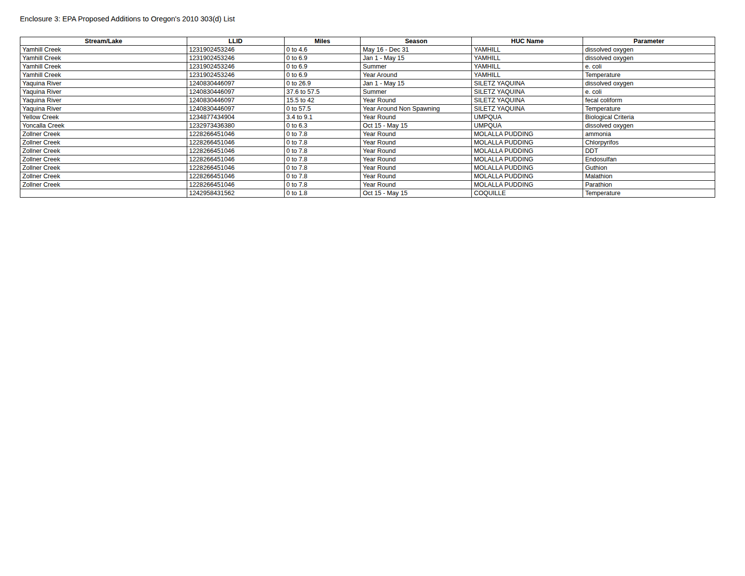Enclosure 3: EPA Proposed Additions to Oregon's 2010 303(d) List
| Stream/Lake | LLID | Miles | Season | HUC Name | Parameter |
| --- | --- | --- | --- | --- | --- |
| Yamhill Creek | 1231902453246 | 0 to 4.6 | May 16 - Dec 31 | YAMHILL | dissolved oxygen |
| Yamhill Creek | 1231902453246 | 0 to 6.9 | Jan 1 - May 15 | YAMHILL | dissolved oxygen |
| Yamhill Creek | 1231902453246 | 0 to 6.9 | Summer | YAMHILL | e. coli |
| Yamhill Creek | 1231902453246 | 0 to 6.9 | Year Around | YAMHILL | Temperature |
| Yaquina River | 1240830446097 | 0 to 26.9 | Jan 1 - May 15 | SILETZ YAQUINA | dissolved oxygen |
| Yaquina River | 1240830446097 | 37.6 to 57.5 | Summer | SILETZ YAQUINA | e. coli |
| Yaquina River | 1240830446097 | 15.5 to 42 | Year Round | SILETZ YAQUINA | fecal coliform |
| Yaquina River | 1240830446097 | 0 to 57.5 | Year Around Non Spawning | SILETZ YAQUINA | Temperature |
| Yellow Creek | 1234877434904 | 3.4 to 9.1 | Year Round | UMPQUA | Biological Criteria |
| Yoncalla Creek | 1232973436380 | 0 to 6.3 | Oct 15 - May 15 | UMPQUA | dissolved oxygen |
| Zollner Creek | 1228266451046 | 0 to 7.8 | Year Round | MOLALLA PUDDING | ammonia |
| Zollner Creek | 1228266451046 | 0 to 7.8 | Year Round | MOLALLA PUDDING | Chlorpyrifos |
| Zollner Creek | 1228266451046 | 0 to 7.8 | Year Round | MOLALLA PUDDING | DDT |
| Zollner Creek | 1228266451046 | 0 to 7.8 | Year Round | MOLALLA PUDDING | Endosulfan |
| Zollner Creek | 1228266451046 | 0 to 7.8 | Year Round | MOLALLA PUDDING | Guthion |
| Zollner Creek | 1228266451046 | 0 to 7.8 | Year Round | MOLALLA PUDDING | Malathion |
| Zollner Creek | 1228266451046 | 0 to 7.8 | Year Round | MOLALLA PUDDING | Parathion |
| | 1242958431562 | 0 to 1.8 | Oct 15 - May 15 | COQUILLE | Temperature |